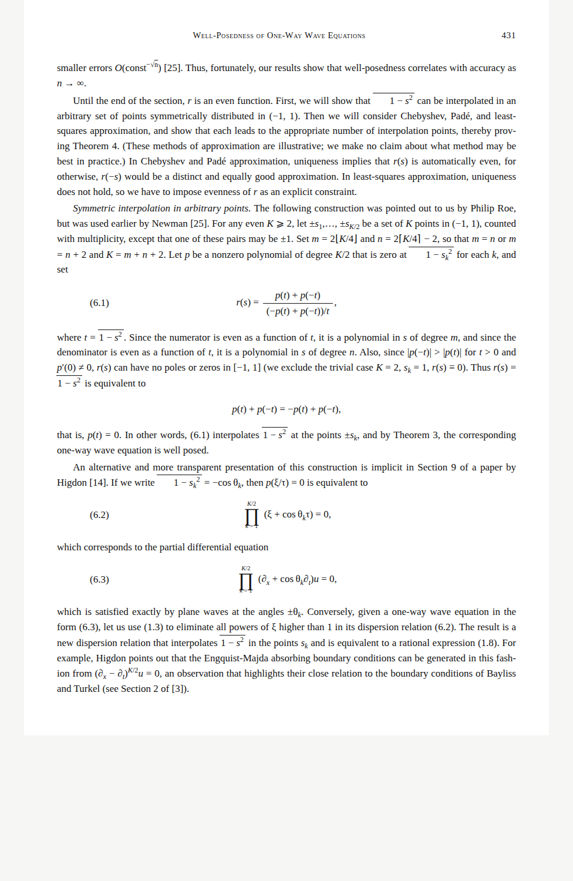Well-Posedness of One-Way Wave Equations 431
smaller errors O(const−√n) [25]. Thus, fortunately, our results show that well-posedness correlates with accuracy as n → ∞.
Until the end of the section, r is an even function. First, we will show that 1 − s2 can be interpolated in an arbitrary set of points symmetrically distributed in (−1, 1). Then we will consider Chebyshev, Padé, and least-squares approximation, and show that each leads to the appropriate number of interpolation points, thereby proving Theorem 4. (These methods of approximation are illustrative; we make no claim about what method may be best in practice.) In Chebyshev and Padé approximation, uniqueness implies that r(s) is automatically even, for otherwise, r(−s) would be a distinct and equally good approximation. In least-squares approximation, uniqueness does not hold, so we have to impose evenness of r as an explicit constraint.
Symmetric interpolation in arbitrary points. The following construction was pointed out to us by Philip Roe, but was used earlier by Newman [25]. For any even K ⩾ 2, let ±s1,…, ±sK/2 be a set of K points in (−1, 1), counted with multiplicity, except that one of these pairs may be ±1. Set m = 2⌊K/4⌋ and n = 2⌈K/4⌉ − 2, so that m = n or m = n + 2 and K = m + n + 2. Let p be a nonzero polynomial of degree K/2 that is zero at 1 − sk2 for each k, and set
(6.1) r(s) = p(t) + p(−t) (−p(t) + p(−t))/t ,
where t = 1 − s2. Since the numerator is even as a function of t, it is a polynomial in s of degree m, and since the denominator is even as a function of t, it is a polynomial in s of degree n. Also, since |p(−t)| > |p(t)| for t > 0 and p′(0) ≠ 0, r(s) can have no poles or zeros in [−1, 1] (we exclude the trivial case K = 2, sk = 1, r(s) ≡ 0). Thus r(s) = 1 − s2 is equivalent to
p(t) + p(−t) = −p(t) + p(−t),
that is, p(t) = 0. In other words, (6.1) interpolates 1 − s2 at the points ±sk, and by Theorem 3, the corresponding one-way wave equation is well posed.
An alternative and more transparent presentation of this construction is implicit in Section 9 of a paper by Higdon [14]. If we write 1 − sk2 = −cos θk, then p(ξ/τ) = 0 is equivalent to
(6.2) K/2 ∏ k = 1 (ξ + cos θkτ) = 0,
which corresponds to the partial differential equation
(6.3) K/2 ∏ k = 1 (∂x + cos θk∂t)u = 0,
which is satisfied exactly by plane waves at the angles ±θk. Conversely, given a one-way wave equation in the form (6.3), let us use (1.3) to eliminate all powers of ξ higher than 1 in its dispersion relation (6.2). The result is a new dispersion relation that interpolates 1 − s2 in the points sk and is equivalent to a rational expression (1.8). For example, Higdon points out that the Engquist-Majda absorbing boundary conditions can be generated in this fashion from (∂x − ∂t)K/2u = 0, an observation that highlights their close relation to the boundary conditions of Bayliss and Turkel (see Section 2 of [3]).